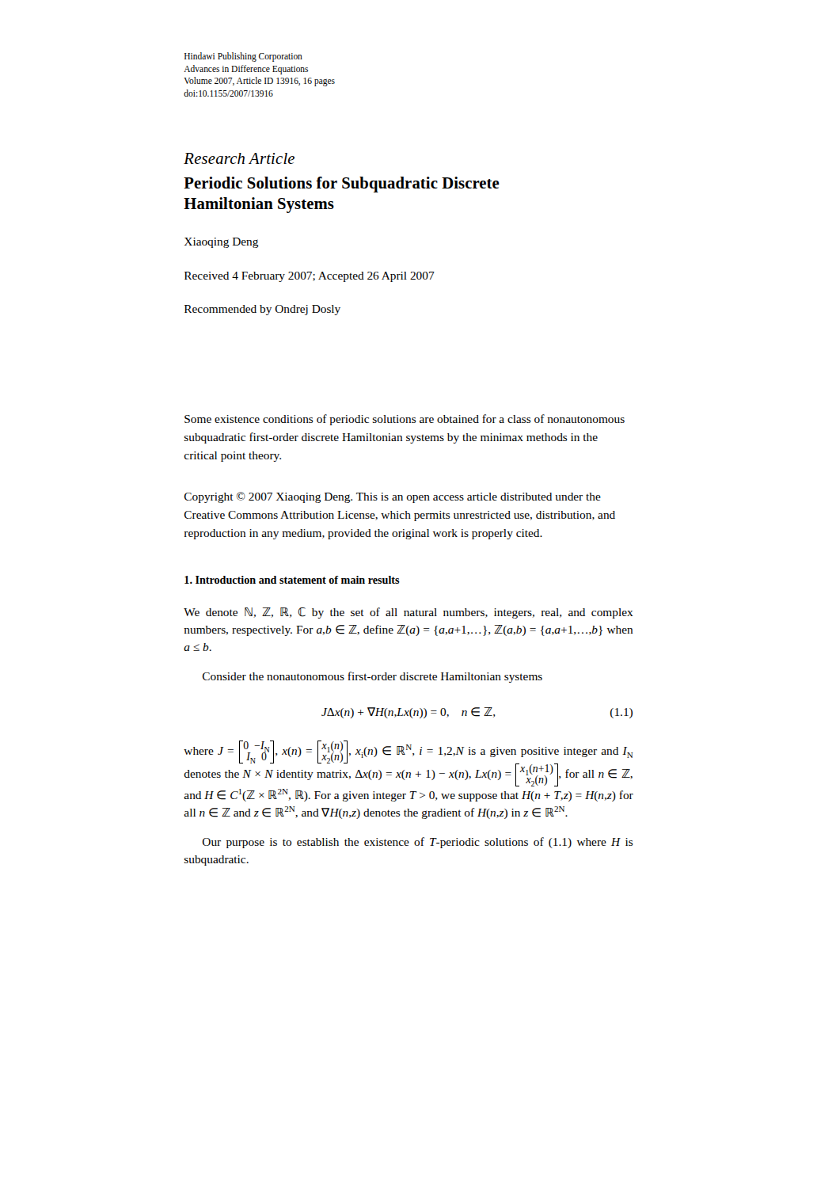Hindawi Publishing Corporation
Advances in Difference Equations
Volume 2007, Article ID 13916, 16 pages
doi:10.1155/2007/13916
Research Article
Periodic Solutions for Subquadratic Discrete
Hamiltonian Systems
Xiaoqing Deng
Received 4 February 2007; Accepted 26 April 2007
Recommended by Ondrej Dosly
Some existence conditions of periodic solutions are obtained for a class of nonautonomous subquadratic first-order discrete Hamiltonian systems by the minimax methods in the critical point theory.
Copyright © 2007 Xiaoqing Deng. This is an open access article distributed under the Creative Commons Attribution License, which permits unrestricted use, distribution, and reproduction in any medium, provided the original work is properly cited.
1. Introduction and statement of main results
We denote ℕ, ℤ, ℝ, ℂ by the set of all natural numbers, integers, real, and complex numbers, respectively. For a,b ∈ ℤ, define ℤ(a) = {a,a+1,…}, ℤ(a,b) = {a,a+1,…,b} when a ≤ b.
Consider the nonautonomous first-order discrete Hamiltonian systems
JΔx(n) + ∇H(n,Lx(n)) = 0, n ∈ ℤ, (1.1)
where J = 0 −IN IN 0, x(n) = x1(n) x2(n), xi(n) ∈ ℝN, i = 1,2,N is a given positive integer and IN denotes the N × N identity matrix, Δx(n) = x(n + 1) − x(n), Lx(n) = x1(n+1) x2(n), for all n ∈ ℤ, and H ∈ C1(ℤ × ℝ2N, ℝ). For a given integer T > 0, we suppose that H(n + T,z) = H(n,z) for all n ∈ ℤ and z ∈ ℝ2N, and ∇H(n,z) denotes the gradient of H(n,z) in z ∈ ℝ2N.
Our purpose is to establish the existence of T-periodic solutions of (1.1) where H is subquadratic.